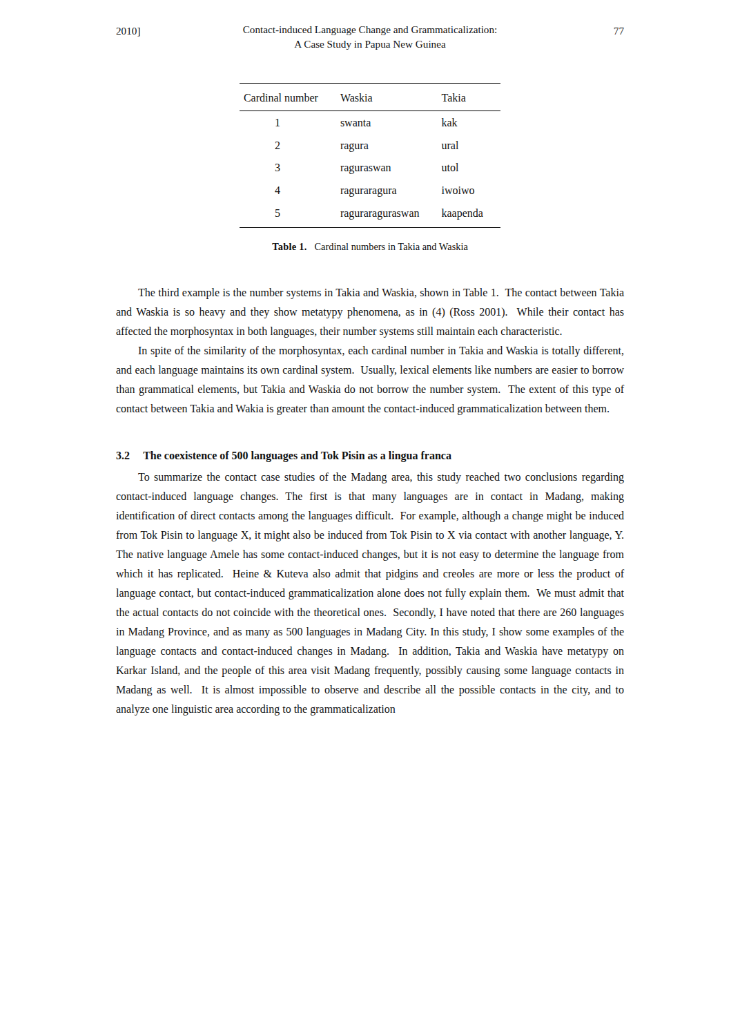2010]
Contact-induced Language Change and Grammaticalization:
A Case Study in Papua New Guinea
77
Table 1. Cardinal numbers in Takia and Waskia
| Cardinal number | Waskia | Takia |
| --- | --- | --- |
| 1 | swanta | kak |
| 2 | ragura | ural |
| 3 | raguraswan | utol |
| 4 | raguraragura | iwoiwo |
| 5 | raguraraguraswan | kaapenda |
The third example is the number systems in Takia and Waskia, shown in Table 1. The contact between Takia and Waskia is so heavy and they show metatypy phenomena, as in (4) (Ross 2001). While their contact has affected the morphosyntax in both languages, their number systems still maintain each characteristic.
In spite of the similarity of the morphosyntax, each cardinal number in Takia and Waskia is totally different, and each language maintains its own cardinal system. Usually, lexical elements like numbers are easier to borrow than grammatical elements, but Takia and Waskia do not borrow the number system. The extent of this type of contact between Takia and Wakia is greater than amount the contact-induced grammaticalization between them.
3.2 The coexistence of 500 languages and Tok Pisin as a lingua franca
To summarize the contact case studies of the Madang area, this study reached two conclusions regarding contact-induced language changes. The first is that many languages are in contact in Madang, making identification of direct contacts among the languages difficult. For example, although a change might be induced from Tok Pisin to language X, it might also be induced from Tok Pisin to X via contact with another language, Y. The native language Amele has some contact-induced changes, but it is not easy to determine the language from which it has replicated. Heine & Kuteva also admit that pidgins and creoles are more or less the product of language contact, but contact-induced grammaticalization alone does not fully explain them. We must admit that the actual contacts do not coincide with the theoretical ones. Secondly, I have noted that there are 260 languages in Madang Province, and as many as 500 languages in Madang City. In this study, I show some examples of the language contacts and contact-induced changes in Madang. In addition, Takia and Waskia have metatypy on Karkar Island, and the people of this area visit Madang frequently, possibly causing some language contacts in Madang as well. It is almost impossible to observe and describe all the possible contacts in the city, and to analyze one linguistic area according to the grammaticalization